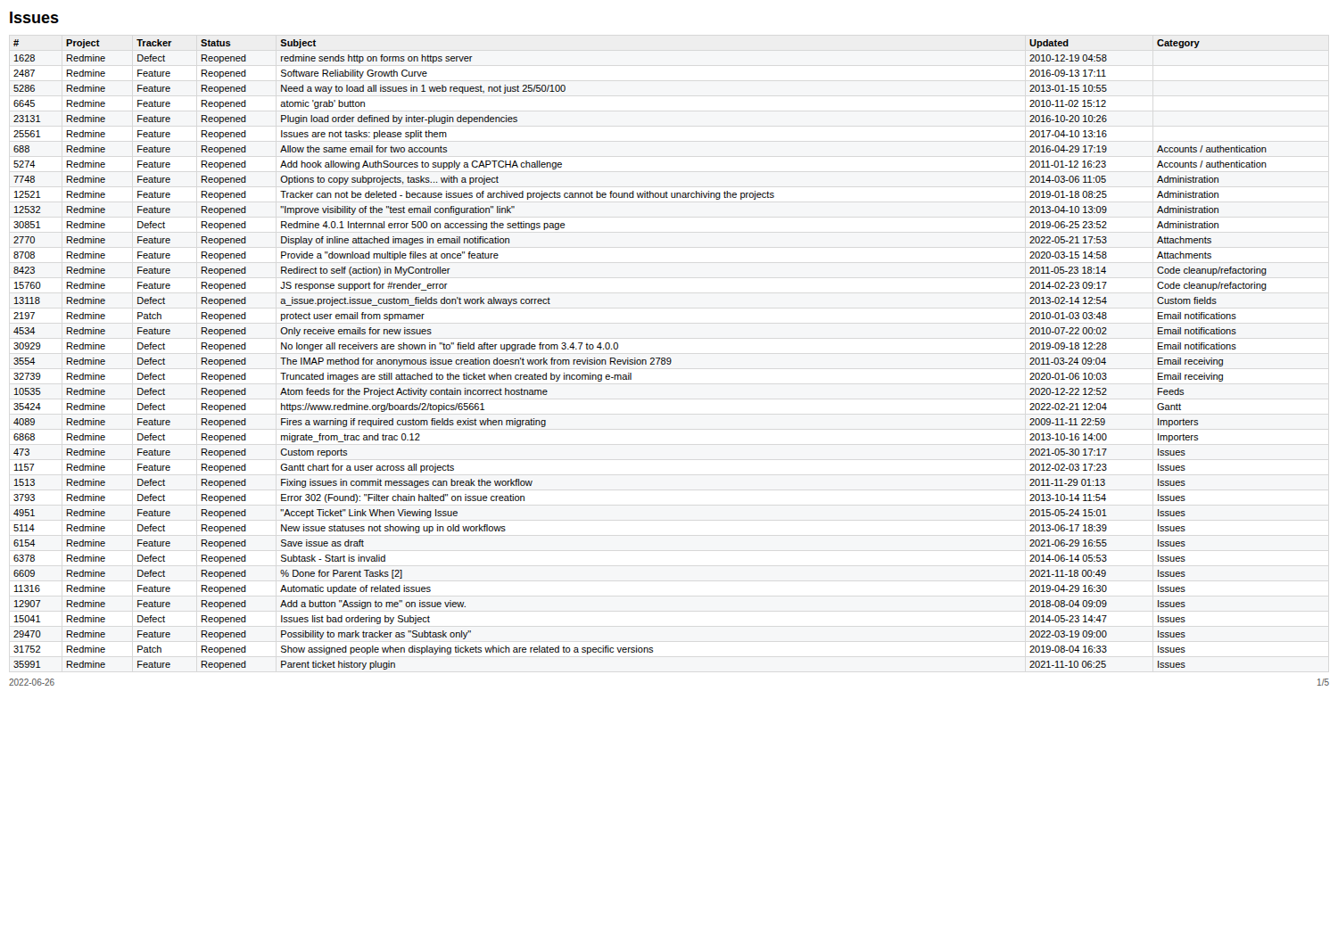Issues
| # | Project | Tracker | Status | Subject | Updated | Category |
| --- | --- | --- | --- | --- | --- | --- |
| 1628 | Redmine | Defect | Reopened | redmine sends http on forms on https server | 2010-12-19 04:58 | |
| 2487 | Redmine | Feature | Reopened | Software Reliability Growth Curve | 2016-09-13 17:11 | |
| 5286 | Redmine | Feature | Reopened | Need a way to load all issues in 1 web request, not just 25/50/100 | 2013-01-15 10:55 | |
| 6645 | Redmine | Feature | Reopened | atomic 'grab' button | 2010-11-02 15:12 | |
| 23131 | Redmine | Feature | Reopened | Plugin load order defined by inter-plugin dependencies | 2016-10-20 10:26 | |
| 25561 | Redmine | Feature | Reopened | Issues are not tasks: please split them | 2017-04-10 13:16 | |
| 688 | Redmine | Feature | Reopened | Allow the same email for two accounts | 2016-04-29 17:19 | Accounts / authentication |
| 5274 | Redmine | Feature | Reopened | Add hook allowing AuthSources to supply a CAPTCHA challenge | 2011-01-12 16:23 | Accounts / authentication |
| 7748 | Redmine | Feature | Reopened | Options to copy subprojects, tasks... with a project | 2014-03-06 11:05 | Administration |
| 12521 | Redmine | Feature | Reopened | Tracker can not be deleted - because issues of archived projects cannot be found without unarchiving the projects | 2019-01-18 08:25 | Administration |
| 12532 | Redmine | Feature | Reopened | "Improve visibility of the "test email configuration" link" | 2013-04-10 13:09 | Administration |
| 30851 | Redmine | Defect | Reopened | Redmine 4.0.1 Internnal error 500 on accessing the settings page | 2019-06-25 23:52 | Administration |
| 2770 | Redmine | Feature | Reopened | Display of inline attached images in email notification | 2022-05-21 17:53 | Attachments |
| 8708 | Redmine | Feature | Reopened | Provide a "download multiple files at once" feature | 2020-03-15 14:58 | Attachments |
| 8423 | Redmine | Feature | Reopened | Redirect to self (action) in MyController | 2011-05-23 18:14 | Code cleanup/refactoring |
| 15760 | Redmine | Feature | Reopened | JS response support for #render_error | 2014-02-23 09:17 | Code cleanup/refactoring |
| 13118 | Redmine | Defect | Reopened | a_issue.project.issue_custom_fields don't work always correct | 2013-02-14 12:54 | Custom fields |
| 2197 | Redmine | Patch | Reopened | protect user email from spmamer | 2010-01-03 03:48 | Email notifications |
| 4534 | Redmine | Feature | Reopened | Only receive emails for new issues | 2010-07-22 00:02 | Email notifications |
| 30929 | Redmine | Defect | Reopened | No longer all receivers are shown in "to" field after upgrade from 3.4.7 to 4.0.0 | 2019-09-18 12:28 | Email notifications |
| 3554 | Redmine | Defect | Reopened | The IMAP method for anonymous issue creation doesn't work from revision Revision 2789 | 2011-03-24 09:04 | Email receiving |
| 32739 | Redmine | Defect | Reopened | Truncated images are still attached to the ticket when created by incoming e-mail | 2020-01-06 10:03 | Email receiving |
| 10535 | Redmine | Defect | Reopened | Atom feeds for the Project Activity contain incorrect hostname | 2020-12-22 12:52 | Feeds |
| 35424 | Redmine | Defect | Reopened | https://www.redmine.org/boards/2/topics/65661 | 2022-02-21 12:04 | Gantt |
| 4089 | Redmine | Feature | Reopened | Fires a warning if required custom fields exist when migrating | 2009-11-11 22:59 | Importers |
| 6868 | Redmine | Defect | Reopened | migrate_from_trac and trac 0.12 | 2013-10-16 14:00 | Importers |
| 473 | Redmine | Feature | Reopened | Custom reports | 2021-05-30 17:17 | Issues |
| 1157 | Redmine | Feature | Reopened | Gantt chart for a user across all projects | 2012-02-03 17:23 | Issues |
| 1513 | Redmine | Defect | Reopened | Fixing issues in commit messages can break the workflow | 2011-11-29 01:13 | Issues |
| 3793 | Redmine | Defect | Reopened | Error 302 (Found): "Filter chain halted" on issue creation | 2013-10-14 11:54 | Issues |
| 4951 | Redmine | Feature | Reopened | "Accept Ticket" Link When Viewing Issue | 2015-05-24 15:01 | Issues |
| 5114 | Redmine | Defect | Reopened | New issue statuses not showing up in old workflows | 2013-06-17 18:39 | Issues |
| 6154 | Redmine | Feature | Reopened | Save issue as draft | 2021-06-29 16:55 | Issues |
| 6378 | Redmine | Defect | Reopened | Subtask - Start is invalid | 2014-06-14 05:53 | Issues |
| 6609 | Redmine | Defect | Reopened | % Done for Parent Tasks [2] | 2021-11-18 00:49 | Issues |
| 11316 | Redmine | Feature | Reopened | Automatic update of related issues | 2019-04-29 16:30 | Issues |
| 12907 | Redmine | Feature | Reopened | Add a button "Assign to me" on issue view. | 2018-08-04 09:09 | Issues |
| 15041 | Redmine | Defect | Reopened | Issues list bad ordering by Subject | 2014-05-23 14:47 | Issues |
| 29470 | Redmine | Feature | Reopened | Possibility to mark tracker as "Subtask only" | 2022-03-19 09:00 | Issues |
| 31752 | Redmine | Patch | Reopened | Show assigned people when displaying tickets which are related to a specific versions | 2019-08-04 16:33 | Issues |
| 35991 | Redmine | Feature | Reopened | Parent ticket history plugin | 2021-11-10 06:25 | Issues |
2022-06-26 1/5